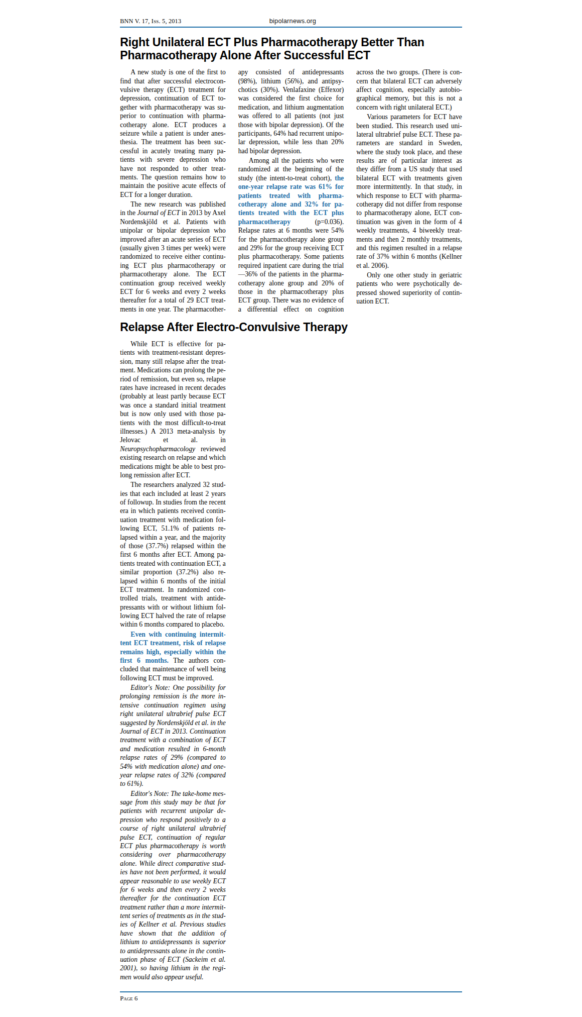BNN V. 17, Iss. 5, 2013
bipolarnews.org
Right Unilateral ECT Plus Pharmacotherapy Better Than Pharmacotherapy Alone After Successful ECT
A new study is one of the first to find that after successful electroconvulsive therapy (ECT) treatment for depression, continuation of ECT together with pharmacotherapy was superior to continuation with pharmacotherapy alone. ECT produces a seizure while a patient is under anesthesia. The treatment has been successful in acutely treating many patients with severe depression who have not responded to other treatments. The question remains how to maintain the positive acute effects of ECT for a longer duration.
The new research was published in the Journal of ECT in 2013 by Axel Nordenskjöld et al. Patients with unipolar or bipolar depression who improved after an acute series of ECT (usually given 3 times per week) were randomized to receive either continuing ECT plus pharmacotherapy or pharmacotherapy alone. The ECT continuation group received weekly ECT for 6 weeks and every 2 weeks thereafter for a total of 29 ECT treatments in one year. The pharmacotherapy consisted of antidepressants (98%), lithium (56%), and antipsychotics (30%). Venlafaxine (Effexor) was considered the first choice for medication, and lithium augmentation was offered to all patients (not just those with bipolar depression). Of the participants, 64% had recurrent unipolar depression, while less than 20% had bipolar depression.
Among all the patients who were randomized at the beginning of the study (the intent-to-treat cohort), the one-year relapse rate was 61% for patients treated with pharmacotherapy alone and 32% for patients treated with the ECT plus pharmacotherapy (p=0.036). Relapse rates at 6 months were 54% for the pharmacotherapy alone group and 29% for the group receiving ECT plus pharmacotherapy. Some patients required inpatient care during the trial—36% of the patients in the pharmacotherapy alone group and 20% of those in the pharmacotherapy plus ECT group. There was no evidence of a differential effect on cognition across the two groups. (There is concern that bilateral ECT can adversely affect cognition, especially autobiographical memory, but this is not a concern with right unilateral ECT.)
Various parameters for ECT have been studied. This research used unilateral ultrabrief pulse ECT. These parameters are standard in Sweden, where the study took place, and these results are of particular interest as they differ from a US study that used bilateral ECT with treatments given more intermittently. In that study, in which response to ECT with pharmacotherapy did not differ from response to pharmacotherapy alone, ECT continuation was given in the form of 4 weekly treatments, 4 biweekly treatments and then 2 monthly treatments, and this regimen resulted in a relapse rate of 37% within 6 months (Kellner et al. 2006).
Only one other study in geriatric patients who were psychotically depressed showed superiority of continuation ECT.
Relapse After Electro-Convulsive Therapy
While ECT is effective for patients with treatment-resistant depression, many still relapse after the treatment. Medications can prolong the period of remission, but even so, relapse rates have increased in recent decades (probably at least partly because ECT was once a standard initial treatment but is now only used with those patients with the most difficult-to-treat illnesses.) A 2013 meta-analysis by Jelovac et al. in Neuropsychopharmacology reviewed existing research on relapse and which medications might be able to best prolong remission after ECT.
The researchers analyzed 32 studies that each included at least 2 years of followup. In studies from the recent era in which patients received continuation treatment with medication following ECT, 51.1% of patients relapsed within a year, and the majority of those (37.7%) relapsed within the first 6 months after ECT. Among patients treated with continuation ECT, a similar proportion (37.2%) also relapsed within 6 months of the initial ECT treatment. In randomized controlled trials, treatment with antidepressants with or without lithium following ECT halved the rate of relapse within 6 months compared to placebo.
Even with continuing intermittent ECT treatment, risk of relapse remains high, especially within the first 6 months. The authors concluded that maintenance of well being following ECT must be improved.
Editor's Note: One possibility for prolonging remission is the more intensive continuation regimen using right unilateral ultrabrief pulse ECT suggested by Nordenskjöld et al. in the Journal of ECT in 2013. Continuation treatment with a combination of ECT and medication resulted in 6-month relapse rates of 29% (compared to 54% with medication alone) and one-year relapse rates of 32% (compared to 61%).
Editor's Note: The take-home message from this study may be that for patients with recurrent unipolar depression who respond positively to a course of right unilateral ultrabrief pulse ECT, continuation of regular ECT plus pharmacotherapy is worth considering over pharmacotherapy alone. While direct comparative studies have not been performed, it would appear reasonable to use weekly ECT for 6 weeks and then every 2 weeks thereafter for the continuation ECT treatment rather than a more intermittent series of treatments as in the studies of Kellner et al. Previous studies have shown that the addition of lithium to antidepressants is superior to antidepressants alone in the continuation phase of ECT (Sackeim et al. 2001), so having lithium in the regimen would also appear useful.
Page 6